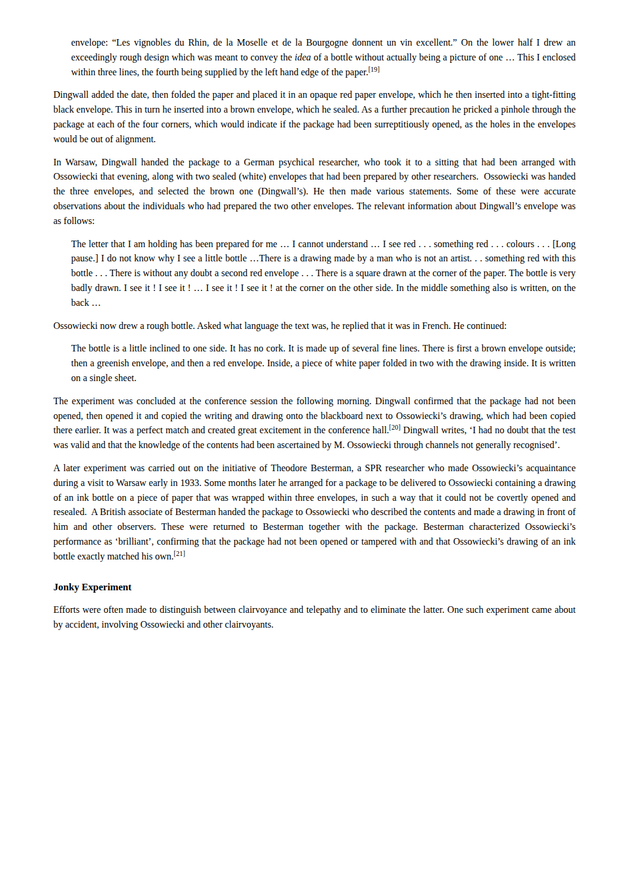envelope: “Les vignobles du Rhin, de la Moselle et de la Bourgogne donnent un vin excellent.” On the lower half I drew an exceedingly rough design which was meant to convey the idea of a bottle without actually being a picture of one … This I enclosed within three lines, the fourth being supplied by the left hand edge of the paper.[19]
Dingwall added the date, then folded the paper and placed it in an opaque red paper envelope, which he then inserted into a tight-fitting black envelope. This in turn he inserted into a brown envelope, which he sealed. As a further precaution he pricked a pinhole through the package at each of the four corners, which would indicate if the package had been surreptitiously opened, as the holes in the envelopes would be out of alignment.
In Warsaw, Dingwall handed the package to a German psychical researcher, who took it to a sitting that had been arranged with Ossowiecki that evening, along with two sealed (white) envelopes that had been prepared by other researchers. Ossowiecki was handed the three envelopes, and selected the brown one (Dingwall’s). He then made various statements. Some of these were accurate observations about the individuals who had prepared the two other envelopes. The relevant information about Dingwall’s envelope was as follows:
The letter that I am holding has been prepared for me … I cannot understand … I see red . . . something red . . . colours . . . [Long pause.] I do not know why I see a little bottle …There is a drawing made by a man who is not an artist. . . something red with this bottle . . . There is without any doubt a second red envelope . . . There is a square drawn at the corner of the paper. The bottle is very badly drawn. I see it ! I see it ! … I see it ! I see it ! at the corner on the other side. In the middle something also is written, on the back …
Ossowiecki now drew a rough bottle. Asked what language the text was, he replied that it was in French. He continued:
The bottle is a little inclined to one side. It has no cork. It is made up of several fine lines. There is first a brown envelope outside; then a greenish envelope, and then a red envelope. Inside, a piece of white paper folded in two with the drawing inside. It is written on a single sheet.
The experiment was concluded at the conference session the following morning. Dingwall confirmed that the package had not been opened, then opened it and copied the writing and drawing onto the blackboard next to Ossowiecki’s drawing, which had been copied there earlier. It was a perfect match and created great excitement in the conference hall.[20] Dingwall writes, ‘I had no doubt that the test was valid and that the knowledge of the contents had been ascertained by M. Ossowiecki through channels not generally recognised’.
A later experiment was carried out on the initiative of Theodore Besterman, a SPR researcher who made Ossowiecki’s acquaintance during a visit to Warsaw early in 1933. Some months later he arranged for a package to be delivered to Ossowiecki containing a drawing of an ink bottle on a piece of paper that was wrapped within three envelopes, in such a way that it could not be covertly opened and resealed. A British associate of Besterman handed the package to Ossowiecki who described the contents and made a drawing in front of him and other observers. These were returned to Besterman together with the package. Besterman characterized Ossowiecki’s performance as ‘brilliant’, confirming that the package had not been opened or tampered with and that Ossowiecki’s drawing of an ink bottle exactly matched his own.[21]
Jonky Experiment
Efforts were often made to distinguish between clairvoyance and telepathy and to eliminate the latter. One such experiment came about by accident, involving Ossowiecki and other clairvoyants.